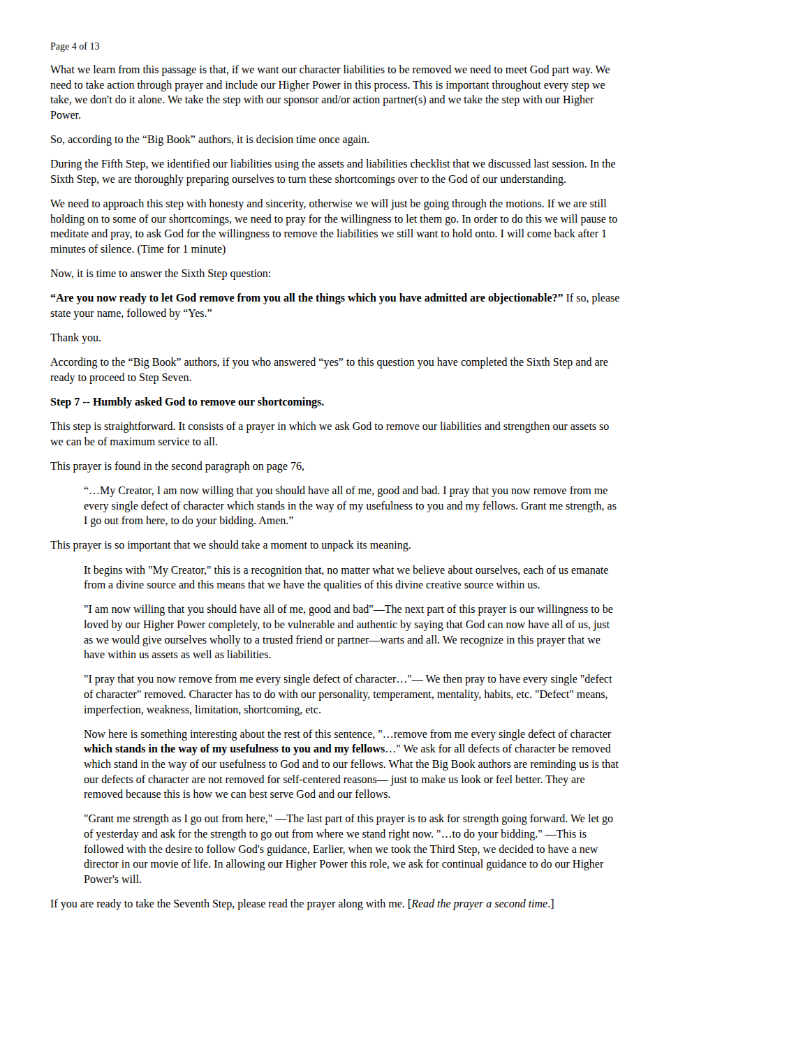Page 4 of 13
What we learn from this passage is that, if we want our character liabilities to be removed we need to meet God part way. We need to take action through prayer and include our Higher Power in this process. This is important throughout every step we take, we don't do it alone. We take the step with our sponsor and/or action partner(s) and we take the step with our Higher Power.
So, according to the “Big Book” authors, it is decision time once again.
During the Fifth Step, we identified our liabilities using the assets and liabilities checklist that we discussed last session. In the Sixth Step, we are thoroughly preparing ourselves to turn these shortcomings over to the God of our understanding.
We need to approach this step with honesty and sincerity, otherwise we will just be going through the motions. If we are still holding on to some of our shortcomings, we need to pray for the willingness to let them go. In order to do this we will pause to meditate and pray, to ask God for the willingness to remove the liabilities we still want to hold onto. I will come back after 1 minutes of silence. (Time for 1 minute)
Now, it is time to answer the Sixth Step question:
“Are you now ready to let God remove from you all the things which you have admitted are objectionable?” If so, please state your name, followed by “Yes.”
Thank you.
According to the “Big Book” authors, if you who answered “yes” to this question you have completed the Sixth Step and are ready to proceed to Step Seven.
Step 7 -- Humbly asked God to remove our shortcomings.
This step is straightforward. It consists of a prayer in which we ask God to remove our liabilities and strengthen our assets so we can be of maximum service to all.
This prayer is found in the second paragraph on page 76,
“…My Creator, I am now willing that you should have all of me, good and bad. I pray that you now remove from me every single defect of character which stands in the way of my usefulness to you and my fellows. Grant me strength, as I go out from here, to do your bidding. Amen.”
This prayer is so important that we should take a moment to unpack its meaning.
It begins with "My Creator," this is a recognition that, no matter what we believe about ourselves, each of us emanate from a divine source and this means that we have the qualities of this divine creative source within us.
"I am now willing that you should have all of me, good and bad"—The next part of this prayer is our willingness to be loved by our Higher Power completely, to be vulnerable and authentic by saying that God can now have all of us, just as we would give ourselves wholly to a trusted friend or partner—warts and all. We recognize in this prayer that we have within us assets as well as liabilities.
"I pray that you now remove from me every single defect of character…"— We then pray to have every single "defect of character" removed. Character has to do with our personality, temperament, mentality, habits, etc. "Defect" means, imperfection, weakness, limitation, shortcoming, etc.
Now here is something interesting about the rest of this sentence, "…remove from me every single defect of character which stands in the way of my usefulness to you and my fellows…" We ask for all defects of character be removed which stand in the way of our usefulness to God and to our fellows. What the Big Book authors are reminding us is that our defects of character are not removed for self-centered reasons— just to make us look or feel better. They are removed because this is how we can best serve God and our fellows.
"Grant me strength as I go out from here," —The last part of this prayer is to ask for strength going forward. We let go of yesterday and ask for the strength to go out from where we stand right now. "…to do your bidding." —This is followed with the desire to follow God's guidance, Earlier, when we took the Third Step, we decided to have a new director in our movie of life. In allowing our Higher Power this role, we ask for continual guidance to do our Higher Power's will.
If you are ready to take the Seventh Step, please read the prayer along with me. [Read the prayer a second time.]